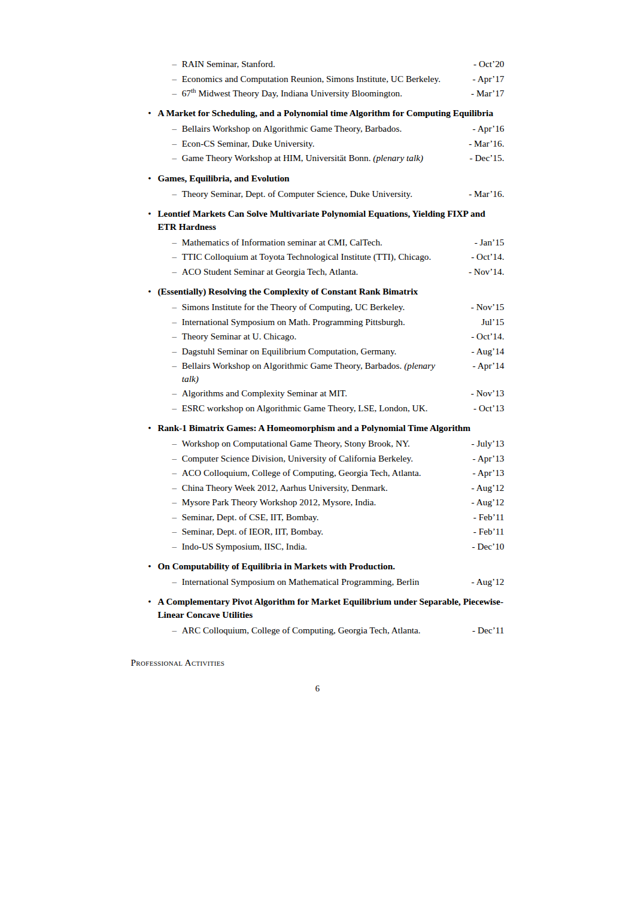–RAIN Seminar, Stanford.- Oct’20
–Economics and Computation Reunion, Simons Institute, UC Berkeley.- Apr’17
–67th Midwest Theory Day, Indiana University Bloomington.- Mar’17
•A Market for Scheduling, and a Polynomial time Algorithm for Computing Equilibria
–Bellairs Workshop on Algorithmic Game Theory, Barbados.- Apr’16
–Econ-CS Seminar, Duke University.- Mar’16.
–Game Theory Workshop at HIM, Universität Bonn. (plenary talk)- Dec’15.
•Games, Equilibria, and Evolution
–Theory Seminar, Dept. of Computer Science, Duke University.- Mar’16.
•Leontief Markets Can Solve Multivariate Polynomial Equations, Yielding FIXP and ETR Hardness
–Mathematics of Information seminar at CMI, CalTech.- Jan’15
–TTIC Colloquium at Toyota Technological Institute (TTI), Chicago.- Oct’14.
–ACO Student Seminar at Georgia Tech, Atlanta.- Nov’14.
•(Essentially) Resolving the Complexity of Constant Rank Bimatrix
–Simons Institute for the Theory of Computing, UC Berkeley.- Nov’15
–International Symposium on Math. Programming Pittsburgh. Jul’15
–Theory Seminar at U. Chicago.- Oct’14.
–Dagstuhl Seminar on Equilibrium Computation, Germany.- Aug’14
–Bellairs Workshop on Algorithmic Game Theory, Barbados. (plenary talk)- Apr’14
–Algorithms and Complexity Seminar at MIT.- Nov’13
–ESRC workshop on Algorithmic Game Theory, LSE, London, UK.- Oct’13
•Rank-1 Bimatrix Games: A Homeomorphism and a Polynomial Time Algorithm
–Workshop on Computational Game Theory, Stony Brook, NY.- July’13
–Computer Science Division, University of California Berkeley.- Apr’13
–ACO Colloquium, College of Computing, Georgia Tech, Atlanta.- Apr’13
–China Theory Week 2012, Aarhus University, Denmark.- Aug’12
–Mysore Park Theory Workshop 2012, Mysore, India.- Aug’12
–Seminar, Dept. of CSE, IIT, Bombay.- Feb’11
–Seminar, Dept. of IEOR, IIT, Bombay.- Feb’11
–Indo-US Symposium, IISC, India.- Dec’10
•On Computability of Equilibria in Markets with Production.
–International Symposium on Mathematical Programming, Berlin- Aug’12
•A Complementary Pivot Algorithm for Market Equilibrium under Separable, Piecewise-Linear Concave Utilities
–ARC Colloquium, College of Computing, Georgia Tech, Atlanta.- Dec’11
Professional Activities
6